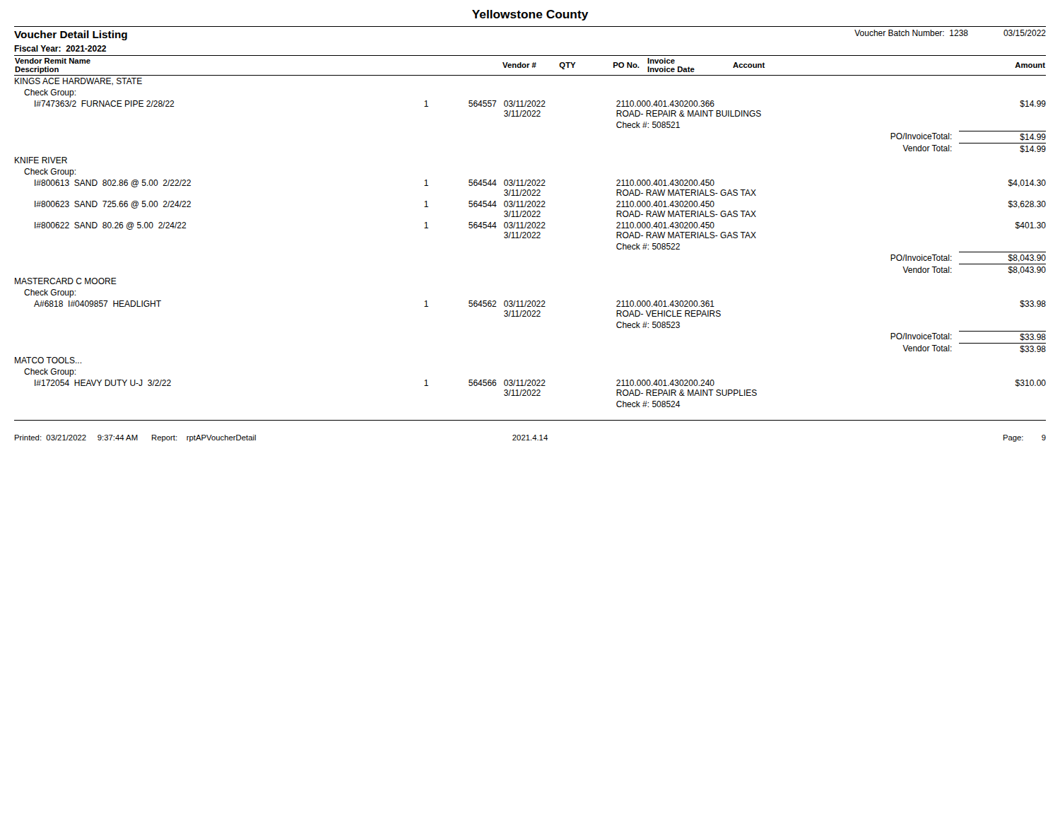Yellowstone County
| Voucher Detail Listing | Voucher Batch Number: 1238 | 03/15/2022 |
| Fiscal Year: 2021-2022 |
| Vendor Remit Name Description | Vendor # | QTY | PO No. | Invoice Invoice Date | Account | Amount |
| KINGS ACE HARDWARE, STATE |
| Check Group: |
| I#747363/2 FURNACE PIPE 2/28/22 | | 1 | 564557 | 03/11/2022 3/11/2022 | 2110.000.401.430200.366 ROAD- REPAIR & MAINT BUILDINGS | $14.99 |
| | Check #: 508521 | |
| | PO/InvoiceTotal: | $14.99 |
| | Vendor Total: | $14.99 |
| KNIFE RIVER |
| Check Group: |
| I#800613 SAND 802.86 @ 5.00 2/22/22 | | 1 | 564544 | 03/11/2022 3/11/2022 | 2110.000.401.430200.450 ROAD- RAW MATERIALS- GAS TAX | $4,014.30 |
| I#800623 SAND 725.66 @ 5.00 2/24/22 | | 1 | 564544 | 03/11/2022 3/11/2022 | 2110.000.401.430200.450 ROAD- RAW MATERIALS- GAS TAX | $3,628.30 |
| I#800622 SAND 80.26 @ 5.00 2/24/22 | | 1 | 564544 | 03/11/2022 3/11/2022 | 2110.000.401.430200.450 ROAD- RAW MATERIALS- GAS TAX | $401.30 |
| | Check #: 508522 | |
| | PO/InvoiceTotal: | $8,043.90 |
| | Vendor Total: | $8,043.90 |
| MASTERCARD C MOORE |
| Check Group: |
| A#6818 I#0409857 HEADLIGHT | | 1 | 564562 | 03/11/2022 3/11/2022 | 2110.000.401.430200.361 ROAD- VEHICLE REPAIRS | $33.98 |
| | Check #: 508523 | |
| | PO/InvoiceTotal: | $33.98 |
| | Vendor Total: | $33.98 |
| MATCO TOOLS... |
| Check Group: |
| I#172054 HEAVY DUTY U-J 3/2/22 | | 1 | 564566 | 03/11/2022 3/11/2022 | 2110.000.401.430200.240 ROAD- REPAIR & MAINT SUPPLIES | $310.00 |
| | Check #: 508524 | |
| Printed: 03/21/2022 9:37:44 AM Report: rptAPVoucherDetail | 2021.4.14 | Page: 9 |